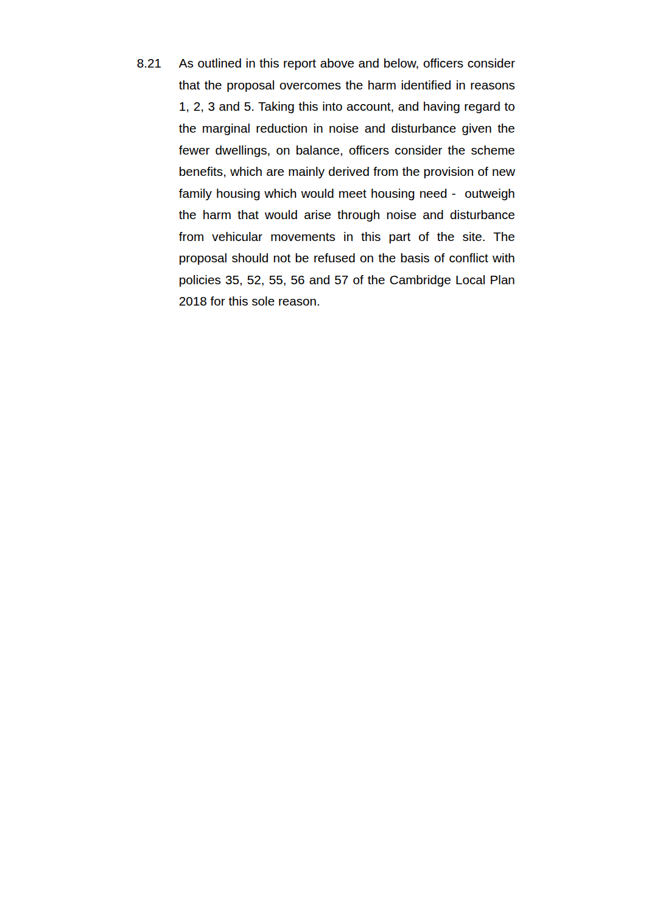8.21
As outlined in this report above and below, officers consider that the proposal overcomes the harm identified in reasons 1, 2, 3 and 5. Taking this into account, and having regard to the marginal reduction in noise and disturbance given the fewer dwellings, on balance, officers consider the scheme benefits, which are mainly derived from the provision of new family housing which would meet housing need - outweigh the harm that would arise through noise and disturbance from vehicular movements in this part of the site. The proposal should not be refused on the basis of conflict with policies 35, 52, 55, 56 and 57 of the Cambridge Local Plan 2018 for this sole reason.